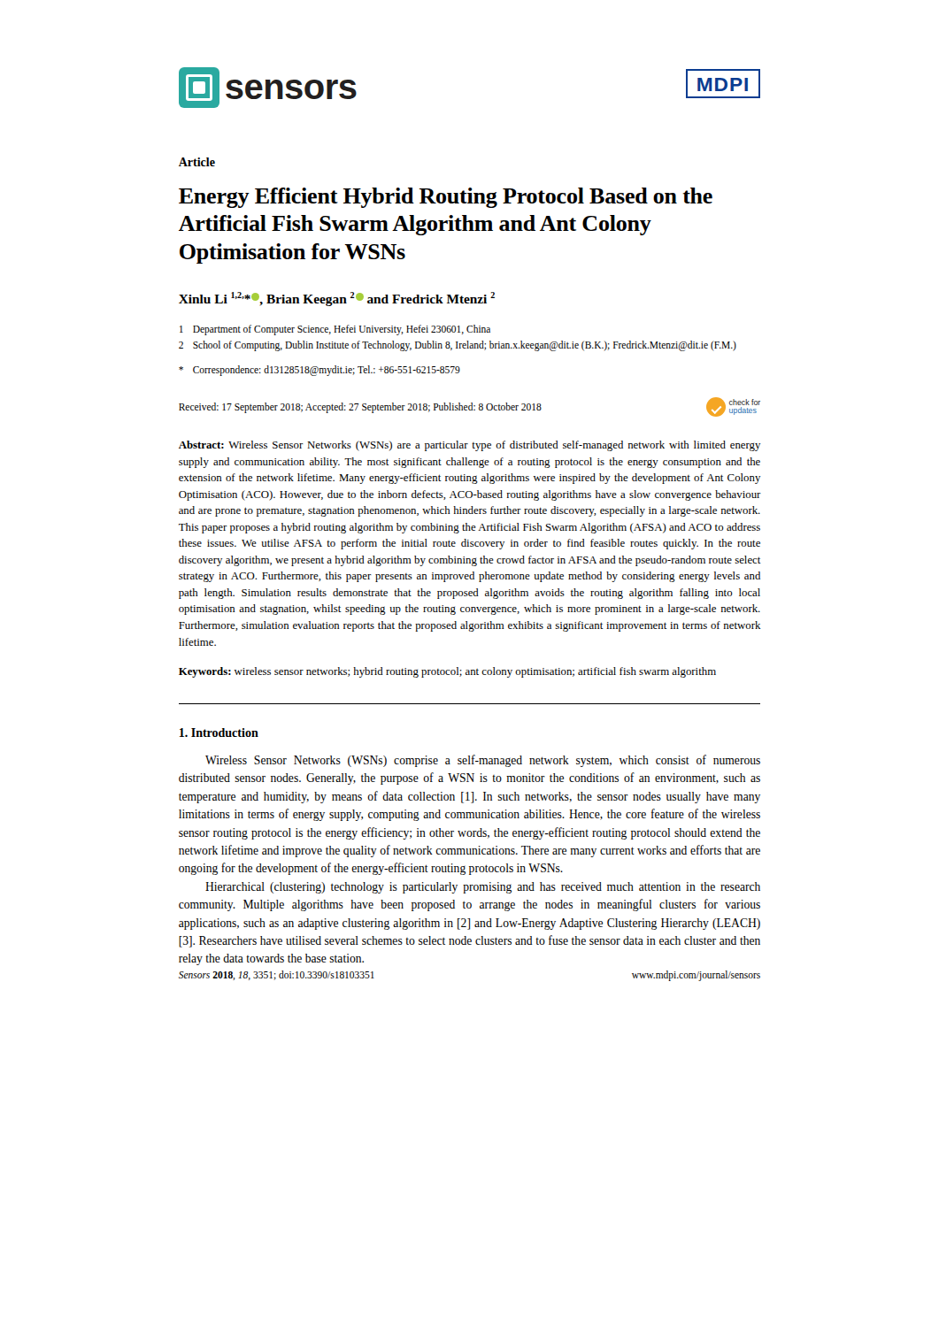sensors
MDPI
Article
Energy Efficient Hybrid Routing Protocol Based on the Artificial Fish Swarm Algorithm and Ant Colony Optimisation for WSNs
Xinlu Li 1,2,* , Brian Keegan 2 and Fredrick Mtenzi 2
1 Department of Computer Science, Hefei University, Hefei 230601, China
2 School of Computing, Dublin Institute of Technology, Dublin 8, Ireland; brian.x.keegan@dit.ie (B.K.); Fredrick.Mtenzi@dit.ie (F.M.)
*Correspondence: d13128518@mydit.ie; Tel.: +86-551-6215-8579
Received: 17 September 2018; Accepted: 27 September 2018; Published: 8 October 2018
check for updates
Abstract: Wireless Sensor Networks (WSNs) are a particular type of distributed self-managed network with limited energy supply and communication ability. The most significant challenge of a routing protocol is the energy consumption and the extension of the network lifetime. Many energy-efficient routing algorithms were inspired by the development of Ant Colony Optimisation (ACO). However, due to the inborn defects, ACO-based routing algorithms have a slow convergence behaviour and are prone to premature, stagnation phenomenon, which hinders further route discovery, especially in a large-scale network. This paper proposes a hybrid routing algorithm by combining the Artificial Fish Swarm Algorithm (AFSA) and ACO to address these issues. We utilise AFSA to perform the initial route discovery in order to find feasible routes quickly. In the route discovery algorithm, we present a hybrid algorithm by combining the crowd factor in AFSA and the pseudo-random route select strategy in ACO. Furthermore, this paper presents an improved pheromone update method by considering energy levels and path length. Simulation results demonstrate that the proposed algorithm avoids the routing algorithm falling into local optimisation and stagnation, whilst speeding up the routing convergence, which is more prominent in a large-scale network. Furthermore, simulation evaluation reports that the proposed algorithm exhibits a significant improvement in terms of network lifetime.
Keywords: wireless sensor networks; hybrid routing protocol; ant colony optimisation; artificial fish swarm algorithm
1. Introduction
Wireless Sensor Networks (WSNs) comprise a self-managed network system, which consist of numerous distributed sensor nodes. Generally, the purpose of a WSN is to monitor the conditions of an environment, such as temperature and humidity, by means of data collection [1]. In such networks, the sensor nodes usually have many limitations in terms of energy supply, computing and communication abilities. Hence, the core feature of the wireless sensor routing protocol is the energy efficiency; in other words, the energy-efficient routing protocol should extend the network lifetime and improve the quality of network communications. There are many current works and efforts that are ongoing for the development of the energy-efficient routing protocols in WSNs.
Hierarchical (clustering) technology is particularly promising and has received much attention in the research community. Multiple algorithms have been proposed to arrange the nodes in meaningful clusters for various applications, such as an adaptive clustering algorithm in [2] and Low-Energy Adaptive Clustering Hierarchy (LEACH) [3]. Researchers have utilised several schemes to select node clusters and to fuse the sensor data in each cluster and then relay the data towards the base station.
Sensors 2018, 18, 3351; doi:10.3390/s18103351
www.mdpi.com/journal/sensors